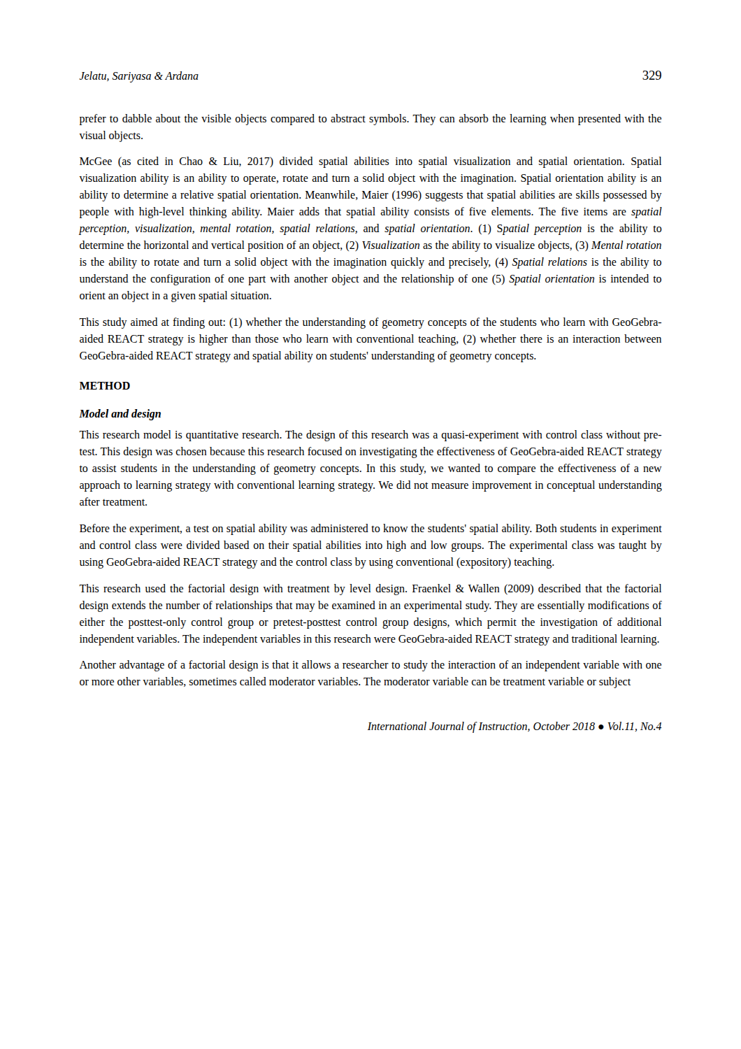Jelatu, Sariyasa & Ardana 329
prefer to dabble about the visible objects compared to abstract symbols. They can absorb the learning when presented with the visual objects.
McGee (as cited in Chao & Liu, 2017) divided spatial abilities into spatial visualization and spatial orientation. Spatial visualization ability is an ability to operate, rotate and turn a solid object with the imagination. Spatial orientation ability is an ability to determine a relative spatial orientation. Meanwhile, Maier (1996) suggests that spatial abilities are skills possessed by people with high-level thinking ability. Maier adds that spatial ability consists of five elements. The five items are spatial perception, visualization, mental rotation, spatial relations, and spatial orientation. (1) Spatial perception is the ability to determine the horizontal and vertical position of an object, (2) Visualization as the ability to visualize objects, (3) Mental rotation is the ability to rotate and turn a solid object with the imagination quickly and precisely, (4) Spatial relations is the ability to understand the configuration of one part with another object and the relationship of one (5) Spatial orientation is intended to orient an object in a given spatial situation.
This study aimed at finding out: (1) whether the understanding of geometry concepts of the students who learn with GeoGebra-aided REACT strategy is higher than those who learn with conventional teaching, (2) whether there is an interaction between GeoGebra-aided REACT strategy and spatial ability on students' understanding of geometry concepts.
METHOD
Model and design
This research model is quantitative research. The design of this research was a quasi-experiment with control class without pre-test. This design was chosen because this research focused on investigating the effectiveness of GeoGebra-aided REACT strategy to assist students in the understanding of geometry concepts. In this study, we wanted to compare the effectiveness of a new approach to learning strategy with conventional learning strategy. We did not measure improvement in conceptual understanding after treatment.
Before the experiment, a test on spatial ability was administered to know the students' spatial ability. Both students in experiment and control class were divided based on their spatial abilities into high and low groups. The experimental class was taught by using GeoGebra-aided REACT strategy and the control class by using conventional (expository) teaching.
This research used the factorial design with treatment by level design. Fraenkel & Wallen (2009) described that the factorial design extends the number of relationships that may be examined in an experimental study. They are essentially modifications of either the posttest-only control group or pretest-posttest control group designs, which permit the investigation of additional independent variables. The independent variables in this research were GeoGebra-aided REACT strategy and traditional learning.
Another advantage of a factorial design is that it allows a researcher to study the interaction of an independent variable with one or more other variables, sometimes called moderator variables. The moderator variable can be treatment variable or subject
International Journal of Instruction, October 2018 ● Vol.11, No.4